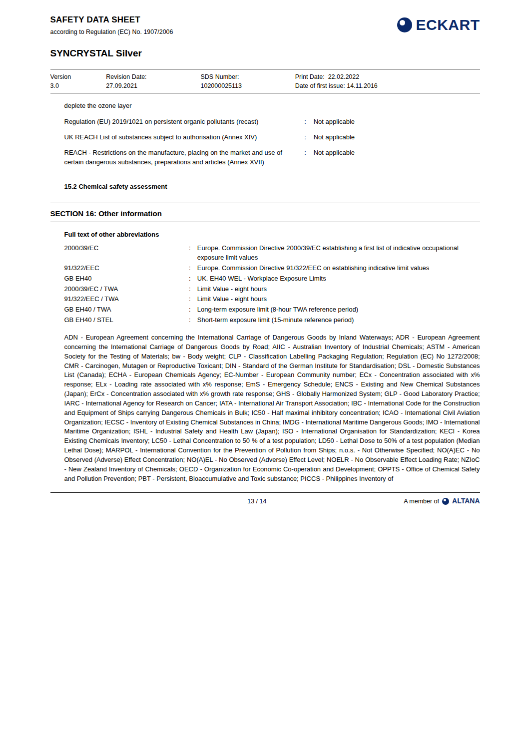SAFETY DATA SHEET
according to Regulation (EC) No. 1907/2006
ECKART
SYNCRYSTAL Silver
| Version 3.0 | Revision Date: 27.09.2021 | SDS Number: 102000025113 | Print Date: 22.02.2022 Date of first issue: 14.11.2016 |
deplete the ozone layer
| Regulation (EU) 2019/1021 on persistent organic pollutants (recast) | : | Not applicable |
| UK REACH List of substances subject to authorisation (Annex XIV) | : | Not applicable |
| REACH - Restrictions on the manufacture, placing on the market and use of certain dangerous substances, preparations and articles (Annex XVII) | : | Not applicable |
15.2 Chemical safety assessment
SECTION 16: Other information
Full text of other abbreviations
| 2000/39/EC | : | Europe. Commission Directive 2000/39/EC establishing a first list of indicative occupational exposure limit values |
| 91/322/EEC | : | Europe. Commission Directive 91/322/EEC on establishing indicative limit values |
| GB EH40 | : | UK. EH40 WEL - Workplace Exposure Limits |
| 2000/39/EC / TWA | : | Limit Value - eight hours |
| 91/322/EEC / TWA | : | Limit Value - eight hours |
| GB EH40 / TWA | : | Long-term exposure limit (8-hour TWA reference period) |
| GB EH40 / STEL | : | Short-term exposure limit (15-minute reference period) |
ADN - European Agreement concerning the International Carriage of Dangerous Goods by Inland Waterways; ADR - European Agreement concerning the International Carriage of Dangerous Goods by Road; AIIC - Australian Inventory of Industrial Chemicals; ASTM - American Society for the Testing of Materials; bw - Body weight; CLP - Classification Labelling Packaging Regulation; Regulation (EC) No 1272/2008; CMR - Carcinogen, Mutagen or Reproductive Toxicant; DIN - Standard of the German Institute for Standardisation; DSL - Domestic Substances List (Canada); ECHA - European Chemicals Agency; EC-Number - European Community number; ECx - Concentration associated with x% response; ELx - Loading rate associated with x% response; EmS - Emergency Schedule; ENCS - Existing and New Chemical Substances (Japan); ErCx - Concentration associated with x% growth rate response; GHS - Globally Harmonized System; GLP - Good Laboratory Practice; IARC - International Agency for Research on Cancer; IATA - International Air Transport Association; IBC - International Code for the Construction and Equipment of Ships carrying Dangerous Chemicals in Bulk; IC50 - Half maximal inhibitory concentration; ICAO - International Civil Aviation Organization; IECSC - Inventory of Existing Chemical Substances in China; IMDG - International Maritime Dangerous Goods; IMO - International Maritime Organization; ISHL - Industrial Safety and Health Law (Japan); ISO - International Organisation for Standardization; KECI - Korea Existing Chemicals Inventory; LC50 - Lethal Concentration to 50 % of a test population; LD50 - Lethal Dose to 50% of a test population (Median Lethal Dose); MARPOL - International Convention for the Prevention of Pollution from Ships; n.o.s. - Not Otherwise Specified; NO(A)EC - No Observed (Adverse) Effect Concentration; NO(A)EL - No Observed (Adverse) Effect Level; NOELR - No Observable Effect Loading Rate; NZIoC - New Zealand Inventory of Chemicals; OECD - Organization for Economic Co-operation and Development; OPPTS - Office of Chemical Safety and Pollution Prevention; PBT - Persistent, Bioaccumulative and Toxic substance; PICCS - Philippines Inventory of
13 / 14
A member of ALTANA